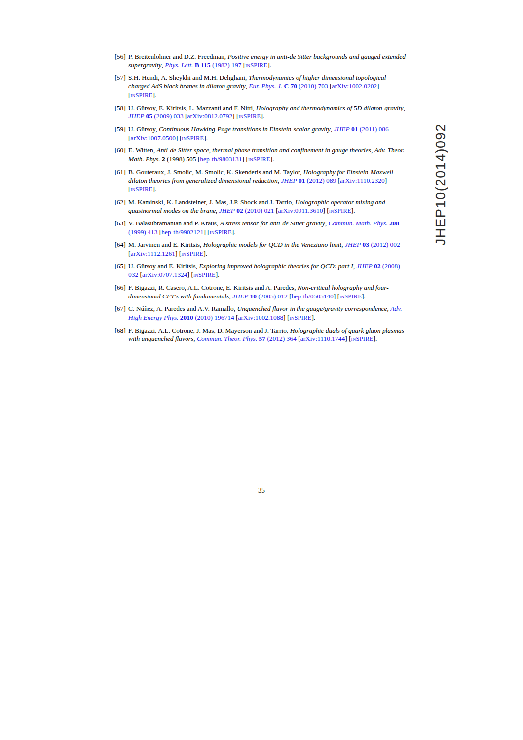JHEP10(2014)092
[56] P. Breitenlohner and D.Z. Freedman, Positive energy in anti-de Sitter backgrounds and gauged extended supergravity, Phys. Lett. B 115 (1982) 197 [inSPIRE].
[57] S.H. Hendi, A. Sheykhi and M.H. Dehghani, Thermodynamics of higher dimensional topological charged AdS black branes in dilaton gravity, Eur. Phys. J. C 70 (2010) 703 [arXiv:1002.0202] [inSPIRE].
[58] U. Gürsoy, E. Kiritsis, L. Mazzanti and F. Nitti, Holography and thermodynamics of 5D dilaton-gravity, JHEP 05 (2009) 033 [arXiv:0812.0792] [inSPIRE].
[59] U. Gürsoy, Continuous Hawking-Page transitions in Einstein-scalar gravity, JHEP 01 (2011) 086 [arXiv:1007.0500] [inSPIRE].
[60] E. Witten, Anti-de Sitter space, thermal phase transition and confinement in gauge theories, Adv. Theor. Math. Phys. 2 (1998) 505 [hep-th/9803131] [inSPIRE].
[61] B. Gouteraux, J. Smolic, M. Smolic, K. Skenderis and M. Taylor, Holography for Einstein-Maxwell-dilaton theories from generalized dimensional reduction, JHEP 01 (2012) 089 [arXiv:1110.2320] [inSPIRE].
[62] M. Kaminski, K. Landsteiner, J. Mas, J.P. Shock and J. Tarrio, Holographic operator mixing and quasinormal modes on the brane, JHEP 02 (2010) 021 [arXiv:0911.3610] [inSPIRE].
[63] V. Balasubramanian and P. Kraus, A stress tensor for anti-de Sitter gravity, Commun. Math. Phys. 208 (1999) 413 [hep-th/9902121] [inSPIRE].
[64] M. Jarvinen and E. Kiritsis, Holographic models for QCD in the Veneziano limit, JHEP 03 (2012) 002 [arXiv:1112.1261] [inSPIRE].
[65] U. Gürsoy and E. Kiritsis, Exploring improved holographic theories for QCD: part I, JHEP 02 (2008) 032 [arXiv:0707.1324] [inSPIRE].
[66] F. Bigazzi, R. Casero, A.L. Cotrone, E. Kiritsis and A. Paredes, Non-critical holography and four-dimensional CFT's with fundamentals, JHEP 10 (2005) 012 [hep-th/0505140] [inSPIRE].
[67] C. Núñez, A. Paredes and A.V. Ramallo, Unquenched flavor in the gauge/gravity correspondence, Adv. High Energy Phys. 2010 (2010) 196714 [arXiv:1002.1088] [inSPIRE].
[68] F. Bigazzi, A.L. Cotrone, J. Mas, D. Mayerson and J. Tarrio, Holographic duals of quark gluon plasmas with unquenched flavors, Commun. Theor. Phys. 57 (2012) 364 [arXiv:1110.1744] [inSPIRE].
– 35 –